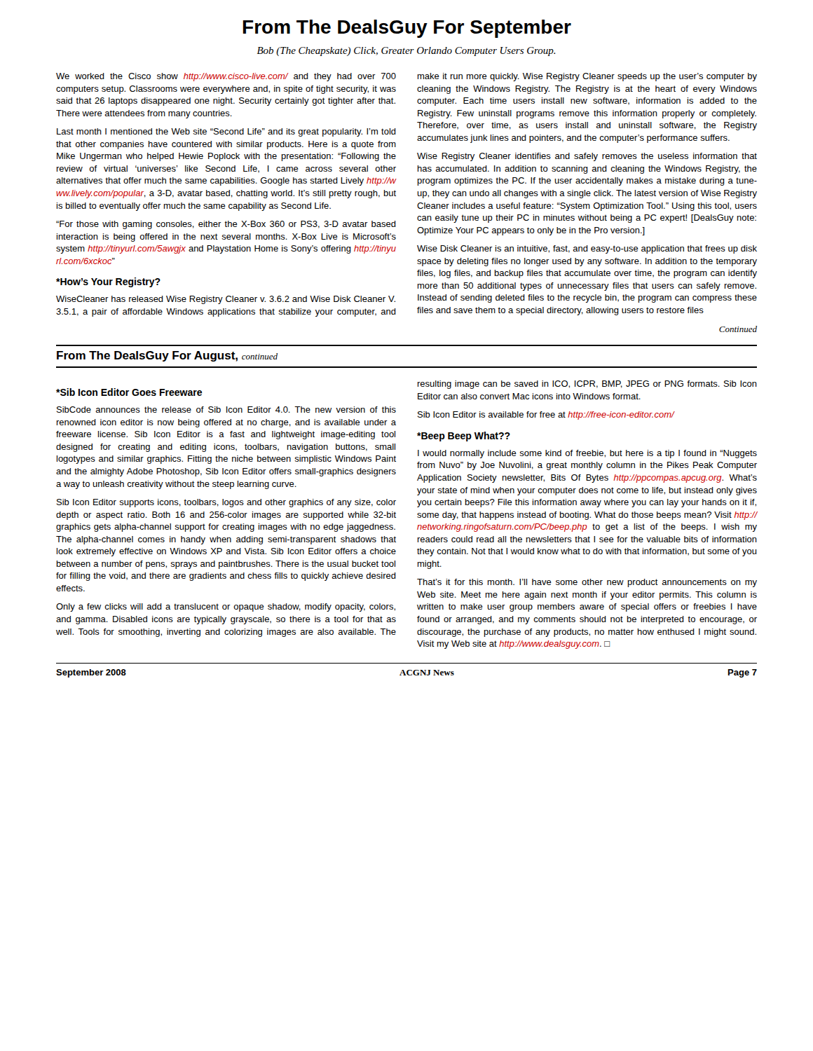From The DealsGuy For September
Bob (The Cheapskate) Click, Greater Orlando Computer Users Group.
We worked the Cisco show http://www.cisco-live.com/ and they had over 700 computers setup. Classrooms were everywhere and, in spite of tight security, it was said that 26 laptops disappeared one night. Security certainly got tighter after that. There were attendees from many countries.
Last month I mentioned the Web site “Second Life” and its great popularity. I’m told that other companies have countered with similar products. Here is a quote from Mike Ungerman who helped Hewie Poplock with the presentation: “Following the review of virtual ‘universes’ like Second Life, I came across several other alternatives that offer much the same capabilities. Google has started Lively http://www.lively.com/popular, a 3-D, avatar based, chatting world. It’s still pretty rough, but is billed to eventually offer much the same capability as Second Life.
“For those with gaming consoles, either the X-Box 360 or PS3, 3-D avatar based interaction is being offered in the next several months. X-Box Live is Microsoft’s system http://tinyurl.com/5awgjx and Playstation Home is Sony’s offering http://tinyurl.com/6xckoc”
*How’s Your Registry?
WiseCleaner has released Wise Registry Cleaner v. 3.6.2 and Wise Disk Cleaner V. 3.5.1, a pair of affordable Windows applications that stabilize your computer, and make it run more quickly. Wise Registry Cleaner speeds up the user’s computer by cleaning the Windows Registry. The Registry is at the heart of every Windows computer. Each time users install new software, information is added to the Registry. Few uninstall programs remove this information properly or completely. Therefore, over time, as users install and uninstall software, the Registry accumulates junk lines and pointers, and the computer’s performance suffers.
Wise Registry Cleaner identifies and safely removes the useless information that has accumulated. In addition to scanning and cleaning the Windows Registry, the program optimizes the PC. If the user accidentally makes a mistake during a tune-up, they can undo all changes with a single click. The latest version of Wise Registry Cleaner includes a useful feature: “System Optimization Tool.” Using this tool, users can easily tune up their PC in minutes without being a PC expert! [DealsGuy note: Optimize Your PC appears to only be in the Pro version.]
Wise Disk Cleaner is an intuitive, fast, and easy-to-use application that frees up disk space by deleting files no longer used by any software. In addition to the temporary files, log files, and backup files that accumulate over time, the program can identify more than 50 additional types of unnecessary files that users can safely remove. Instead of sending deleted files to the recycle bin, the program can compress these files and save them to a special directory, allowing users to restore files
Continued
From The DealsGuy For August, continued
*Sib Icon Editor Goes Freeware
SibCode announces the release of Sib Icon Editor 4.0. The new version of this renowned icon editor is now being offered at no charge, and is available under a freeware license. Sib Icon Editor is a fast and lightweight image-editing tool designed for creating and editing icons, toolbars, navigation buttons, small logotypes and similar graphics. Fitting the niche between simplistic Windows Paint and the almighty Adobe Photoshop, Sib Icon Editor offers small-graphics designers a way to unleash creativity without the steep learning curve.
Sib Icon Editor supports icons, toolbars, logos and other graphics of any size, color depth or aspect ratio. Both 16 and 256-color images are supported while 32-bit graphics gets alpha-channel support for creating images with no edge jaggedness. The alpha-channel comes in handy when adding semi-transparent shadows that look extremely effective on Windows XP and Vista. Sib Icon Editor offers a choice between a number of pens, sprays and paintbrushes. There is the usual bucket tool for filling the void, and there are gradients and chess fills to quickly achieve desired effects.
Only a few clicks will add a translucent or opaque shadow, modify opacity, colors, and gamma. Disabled icons are typically grayscale, so there is a tool for that as well. Tools for smoothing, inverting and colorizing images are also available. The resulting image can be saved in ICO, ICPR, BMP, JPEG or PNG formats. Sib Icon Editor can also convert Mac icons into Windows format.
Sib Icon Editor is available for free at http://free-icon-editor.com/
*Beep Beep What??
I would normally include some kind of freebie, but here is a tip I found in “Nuggets from Nuvo” by Joe Nuvolini, a great monthly column in the Pikes Peak Computer Application Society newsletter, Bits Of Bytes http://ppcompas.apcug.org. What’s your state of mind when your computer does not come to life, but instead only gives you certain beeps? File this information away where you can lay your hands on it if, some day, that happens instead of booting. What do those beeps mean? Visit http://networking.ringofsaturn.com/PC/beep.php to get a list of the beeps. I wish my readers could read all the newsletters that I see for the valuable bits of information they contain. Not that I would know what to do with that information, but some of you might.
That’s it for this month. I’ll have some other new product announcements on my Web site. Meet me here again next month if your editor permits. This column is written to make user group members aware of special offers or freebies I have found or arranged, and my comments should not be interpreted to encourage, or discourage, the purchase of any products, no matter how enthused I might sound. Visit my Web site at http://www.dealsguy.com. □
September 2008 ACGNJ News Page 7